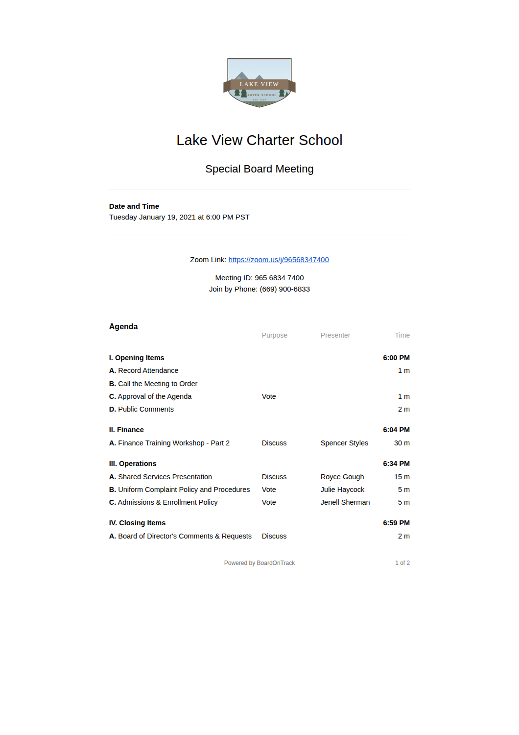LAKE VIEW CHARTER SCHOOL EST. 2019
Lake View Charter School
Special Board Meeting
Date and Time
Tuesday January 19, 2021 at 6:00 PM PST
Zoom Link: https://zoom.us/j/96568347400
Meeting ID: 965 6834 7400
Join by Phone: (669) 900-6833
Agenda
| | Purpose | Presenter | Time |
| --- | --- | --- | --- |
| I. Opening Items | | | 6:00 PM |
| A. Record Attendance | | | 1 m |
| B. Call the Meeting to Order | | | |
| C. Approval of the Agenda | Vote | | 1 m |
| D. Public Comments | | | 2 m |
| II. Finance | | | 6:04 PM |
| A. Finance Training Workshop - Part 2 | Discuss | Spencer Styles | 30 m |
| III. Operations | | | 6:34 PM |
| A. Shared Services Presentation | Discuss | Royce Gough | 15 m |
| B. Uniform Complaint Policy and Procedures | Vote | Julie Haycock | 5 m |
| C. Admissions & Enrollment Policy | Vote | Jenell Sherman | 5 m |
| IV. Closing Items | | | 6:59 PM |
| A. Board of Director's Comments & Requests | Discuss | | 2 m |
Powered by BoardOnTrack
1 of 2